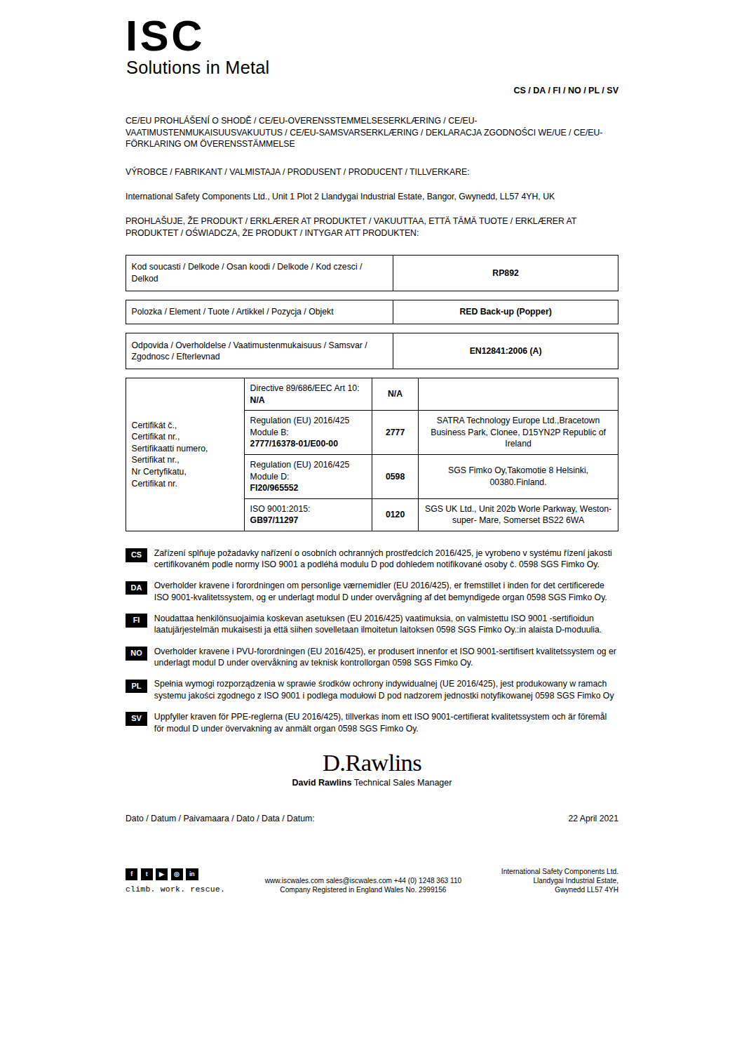ISC
Solutions in Metal
CS / DA / FI / NO / PL / SV
CE/EU PROHLÁŠENÍ O SHODĚ / CE/EU-OVERENSSTEMMELSESERKLÆRING / CE/EU-VAATIMUSTENMUKAISUUSVAKUUTUS / CE/EU-SAMSVARSERKLÆRING / DEKLARACJA ZGODNOŚCI WE/UE / CE/EU-FÖRKLARING OM ÖVERENSSTÄMMELSE
VÝROBCE / FABRIKANT / VALMISTAJA / PRODUSENT / PRODUCENT / TILLVERKARE:
International Safety Components Ltd., Unit 1 Plot 2 Llandygai Industrial Estate, Bangor, Gwynedd, LL57 4YH, UK
PROHLAŠUJE, ŽE PRODUKT / ERKLÆRER AT PRODUKTET / VAKUUTTAA, ETTÄ TÄMÄ TUOTE / ERKLÆRER AT PRODUKTET / OŚWIADCZA, ŻE PRODUKT / INTYGAR ATT PRODUKTEN:
| Kod soucasti / Delkode / Osan koodi / Delkode / Kod czesci / Delkod | RP892 |
| Polozka / Element / Tuote / Artikkel / Pozycja / Objekt | RED Back-up (Popper) |
| Odpovida / Overholdelse / Vaatimustenmukaisuus / Samsvar / Zgodnosc / Efterlevnad | EN12841:2006 (A) |
| Certifikát č., Certifikat nr., Sertifikaatti numero, Sertifikat nr., Nr Certyfikatu, Certifikat nr. | Directive 89/686/EEC Art 10: N/A | N/A | |
| Regulation (EU) 2016/425 Module B: 2777/16378-01/E00-00 | 2777 | SATRA Technology Europe Ltd.,Bracetown Business Park, Clonee, D15YN2P Republic of Ireland |
| Regulation (EU) 2016/425 Module D: FI20/965552 | 0598 | SGS Fimko Oy,Takomotie 8 Helsinki, 00380.Finland. |
| ISO 9001:2015: GB97/11297 | 0120 | SGS UK Ltd., Unit 202b Worle Parkway, Weston-super- Mare, Somerset BS22 6WA |
CS
Zařízení splňuje požadavky nařízení o osobních ochranných prostředcích 2016/425, je vyrobeno v systému řízení jakosti certifikovaném podle normy ISO 9001 a podléhá modulu D pod dohledem notifikované osoby č. 0598 SGS Fimko Oy.
DA
Overholder kravene i forordningen om personlige værnemidler (EU 2016/425), er fremstillet i inden for det certificerede ISO 9001-kvalitetssystem, og er underlagt modul D under overvågning af det bemyndigede organ 0598 SGS Fimko Oy.
FI
Noudattaa henkilönsuojaimia koskevan asetuksen (EU 2016/425) vaatimuksia, on valmistettu ISO 9001 -sertifioidun laatujärjestelmän mukaisesti ja että siihen sovelletaan ilmoitetun laitoksen 0598 SGS Fimko Oy.:in alaista D-moduulia.
NO
Overholder kravene i PVU-forordningen (EU 2016/425), er produsert innenfor et ISO 9001-sertifisert kvalitetssystem og er underlagt modul D under overvåkning av teknisk kontrollorgan 0598 SGS Fimko Oy.
PL
Spełnia wymogi rozporządzenia w sprawie środków ochrony indywidualnej (UE 2016/425), jest produkowany w ramach systemu jakości zgodnego z ISO 9001 i podlega modułowi D pod nadzorem jednostki notyfikowanej 0598 SGS Fimko Oy
SV
Uppfyller kraven för PPE-reglerna (EU 2016/425), tillverkas inom ett ISO 9001-certifierat kvalitetssystem och är föremål för modul D under övervakning av anmält organ 0598 SGS Fimko Oy.
D.Rawlins
David Rawlins Technical Sales Manager
Dato / Datum / Paivamaara / Dato / Data / Datum:
22 April 2021
ft▶◎in
climb. work. rescue.
www.iscwales.com sales@iscwales.com +44 (0) 1248 363 110
Company Registered in England Wales No. 2999156
International Safety Components Ltd.
Llandygai Industrial Estate,
Gwynedd LL57 4YH